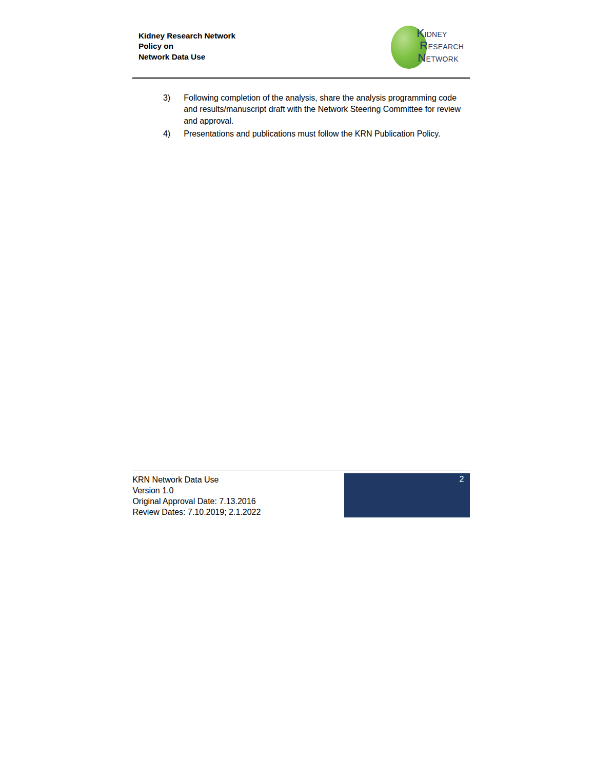Kidney Research Network
Policy on
Network Data Use
KIDNEY
RESEARCH
NETWORK
3) Following completion of the analysis, share the analysis programming code and results/manuscript draft with the Network Steering Committee for review and approval.
4) Presentations and publications must follow the KRN Publication Policy.
KRN Network Data Use
Version 1.0
Original Approval Date: 7.13.2016
Review Dates: 7.10.2019; 2.1.2022
2